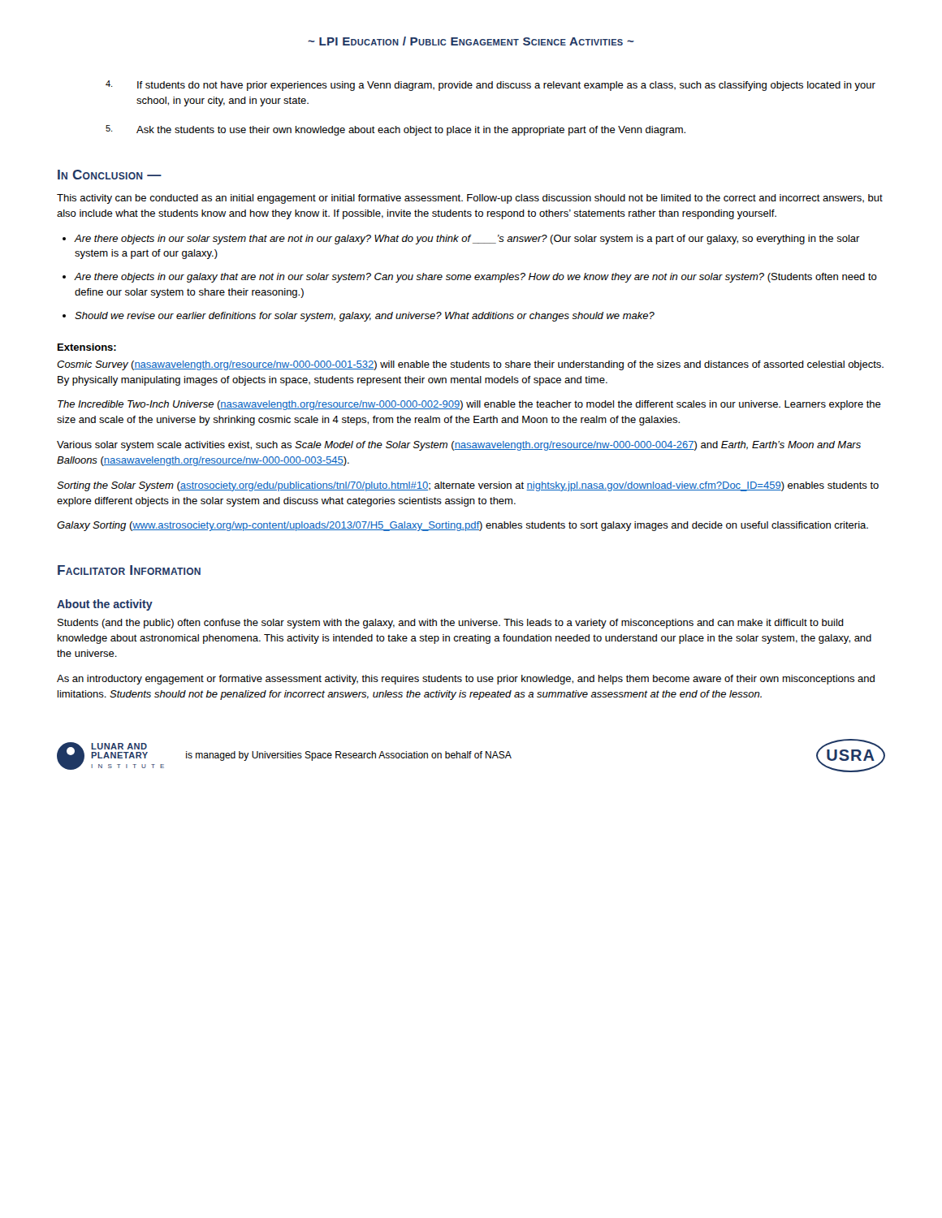~ LPI Education / Public Engagement Science Activities ~
4. If students do not have prior experiences using a Venn diagram, provide and discuss a relevant example as a class, such as classifying objects located in your school, in your city, and in your state.
5. Ask the students to use their own knowledge about each object to place it in the appropriate part of the Venn diagram.
In Conclusion —
This activity can be conducted as an initial engagement or initial formative assessment. Follow-up class discussion should not be limited to the correct and incorrect answers, but also include what the students know and how they know it. If possible, invite the students to respond to others’ statements rather than responding yourself.
Are there objects in our solar system that are not in our galaxy? What do you think of ____’s answer? (Our solar system is a part of our galaxy, so everything in the solar system is a part of our galaxy.)
Are there objects in our galaxy that are not in our solar system? Can you share some examples? How do we know they are not in our solar system? (Students often need to define our solar system to share their reasoning.)
Should we revise our earlier definitions for solar system, galaxy, and universe? What additions or changes should we make?
Extensions:
Cosmic Survey (nasawavelength.org/resource/nw-000-000-001-532) will enable the students to share their understanding of the sizes and distances of assorted celestial objects. By physically manipulating images of objects in space, students represent their own mental models of space and time.
The Incredible Two-Inch Universe (nasawavelength.org/resource/nw-000-000-002-909) will enable the teacher to model the different scales in our universe. Learners explore the size and scale of the universe by shrinking cosmic scale in 4 steps, from the realm of the Earth and Moon to the realm of the galaxies.
Various solar system scale activities exist, such as Scale Model of the Solar System (nasawavelength.org/resource/nw-000-000-004-267) and Earth, Earth’s Moon and Mars Balloons (nasawavelength.org/resource/nw-000-000-003-545).
Sorting the Solar System (astrosociety.org/edu/publications/tnl/70/pluto.html#10; alternate version at nightsky.jpl.nasa.gov/download-view.cfm?Doc_ID=459) enables students to explore different objects in the solar system and discuss what categories scientists assign to them.
Galaxy Sorting (www.astrosociety.org/wp-content/uploads/2013/07/H5_Galaxy_Sorting.pdf) enables students to sort galaxy images and decide on useful classification criteria.
Facilitator Information
About the activity
Students (and the public) often confuse the solar system with the galaxy, and with the universe. This leads to a variety of misconceptions and can make it difficult to build knowledge about astronomical phenomena. This activity is intended to take a step in creating a foundation needed to understand our place in the solar system, the galaxy, and the universe.
As an introductory engagement or formative assessment activity, this requires students to use prior knowledge, and helps them become aware of their own misconceptions and limitations. Students should not be penalized for incorrect answers, unless the activity is repeated as a summative assessment at the end of the lesson.
LUNAR AND
PLANETARY
I N S T I T U T E
is managed by Universities Space Research Association on behalf of NASA
USRA